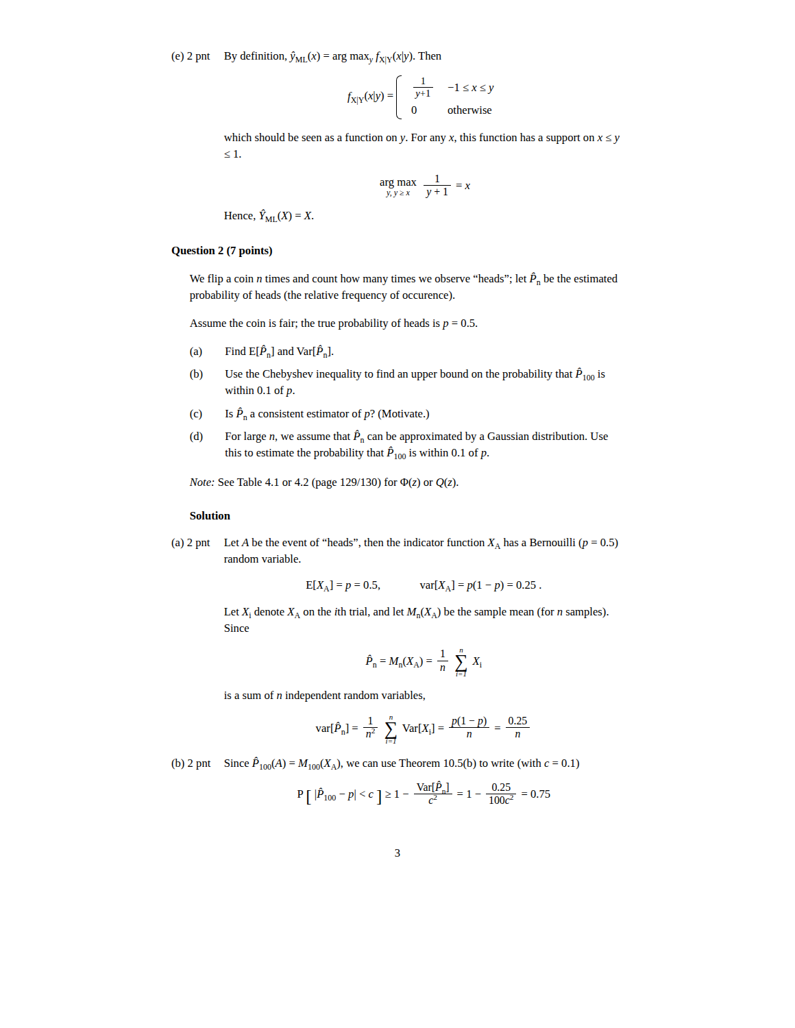(e) 2 pnt By definition, ŷML(x) = arg maxy fX|Y(x|y). Then
fX|Y(x|y) =
| 1 y +1 | −1 ≤ x ≤ y |
| 0 | otherwise |
which should be seen as a function on y. For any x, this function has a support on x ≤ y ≤ 1.
arg max y, y ≥ x 1 y + 1 = x
Hence, ŶML(X) = X.
Question 2 (7 points)
We flip a coin n times and count how many times we observe “heads”; let P̂n be the estimated probability of heads (the relative frequency of occurence).
Assume the coin is fair; the true probability of heads is p = 0.5.
(a) Find E[P̂n] and Var[P̂n].
(b) Use the Chebyshev inequality to find an upper bound on the probability that P̂100 is within 0.1 of p.
(c) Is P̂n a consistent estimator of p? (Motivate.)
(d) For large n, we assume that P̂n can be approximated by a Gaussian distribution. Use this to estimate the probability that P̂100 is within 0.1 of p.
Note: See Table 4.1 or 4.2 (page 129/130) for Φ(z) or Q(z).
Solution
(a) 2 pnt Let A be the event of “heads”, then the indicator function XA has a Bernouilli (p = 0.5) random variable.
E[XA] = p = 0.5, var[XA] = p(1 − p) = 0.25 .
Let Xi denote XA on the ith trial, and let Mn(XA) be the sample mean (for n samples). Since
P̂n = Mn(XA) = 1 n n∑i=1 Xi
is a sum of n independent random variables,
var[P̂n] = 1 n2 n∑i=1 Var[Xi] = p(1 − p) n = 0.25 n
(b) 2 pnt Since P̂100(A) = M100(XA), we can use Theorem 10.5(b) to write (with c = 0.1)
P [ |P̂100 − p| < c ] ≥ 1 − Var[P̂n] c2 = 1 − 0.25100c2 = 0.75
3